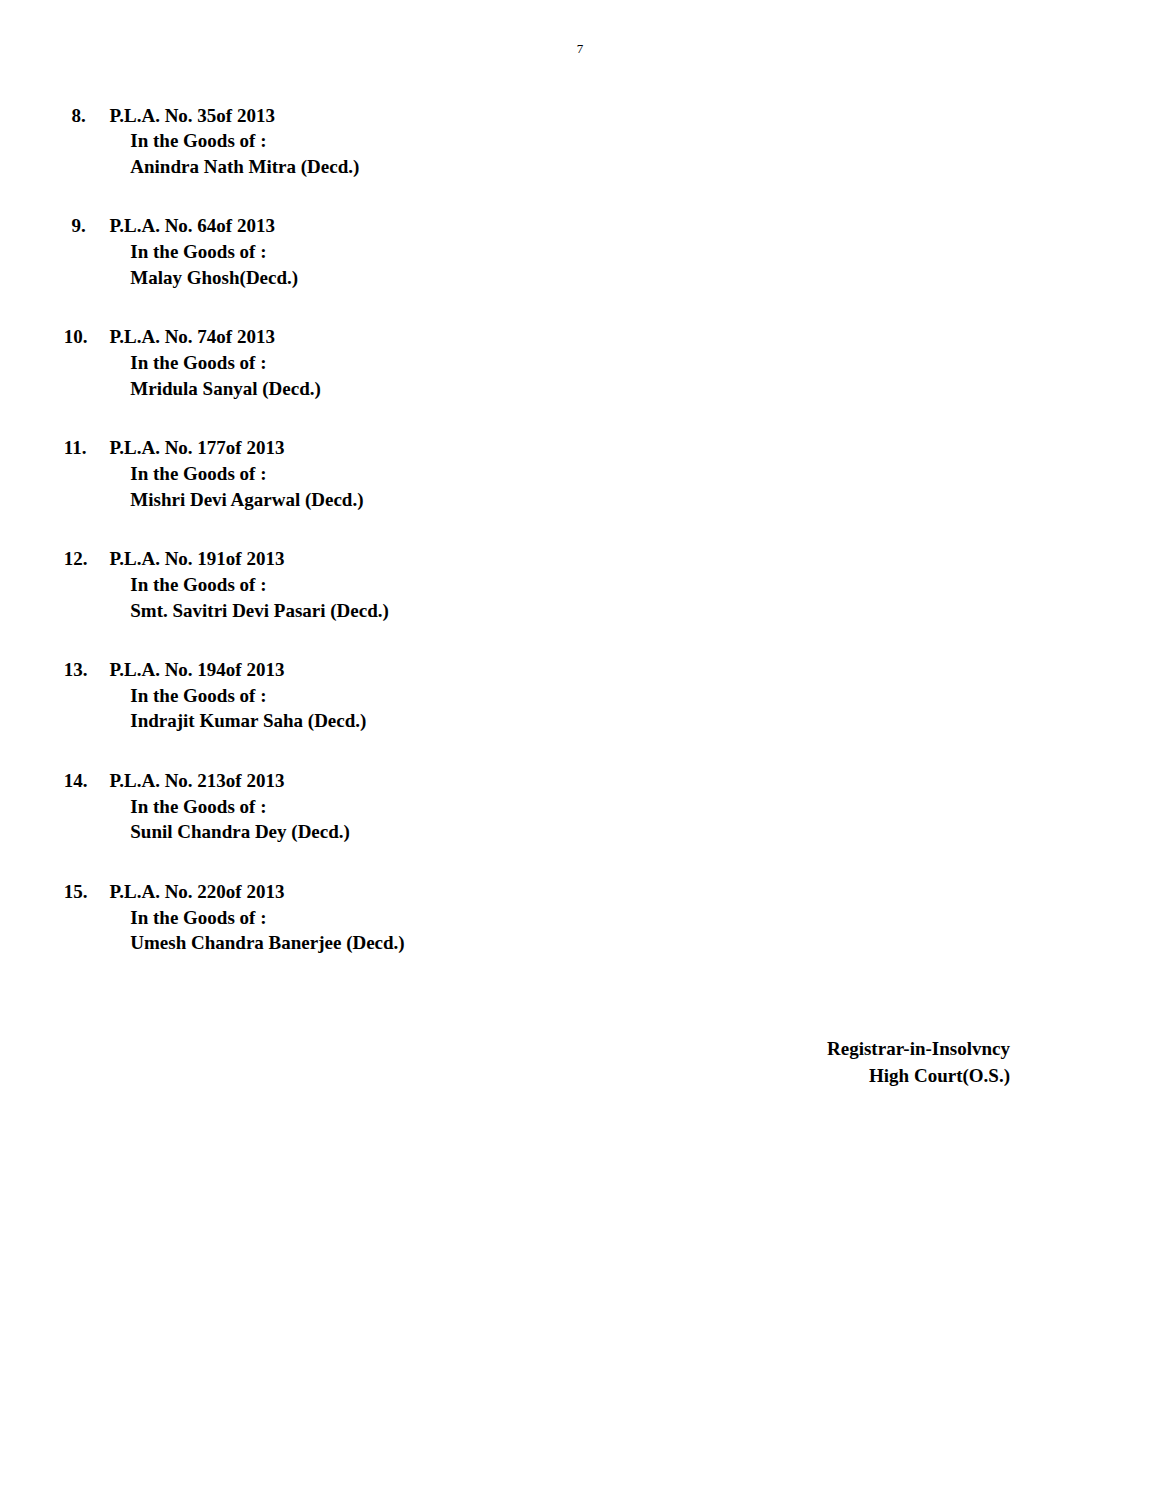7
8. P.L.A. No. 35of 2013 In the Goods of : Anindra Nath Mitra (Decd.)
9. P.L.A. No. 64of 2013 In the Goods of : Malay Ghosh(Decd.)
10. P.L.A. No. 74of 2013 In the Goods of : Mridula Sanyal (Decd.)
11. P.L.A. No. 177of 2013 In the Goods of : Mishri Devi Agarwal (Decd.)
12. P.L.A. No. 191of 2013 In the Goods of : Smt. Savitri Devi Pasari (Decd.)
13. P.L.A. No. 194of 2013 In the Goods of : Indrajit Kumar Saha (Decd.)
14. P.L.A. No. 213of 2013 In the Goods of : Sunil Chandra Dey (Decd.)
15. P.L.A. No. 220of 2013 In the Goods of : Umesh Chandra Banerjee (Decd.)
Registrar-in-Insolvncy
High Court(O.S.)